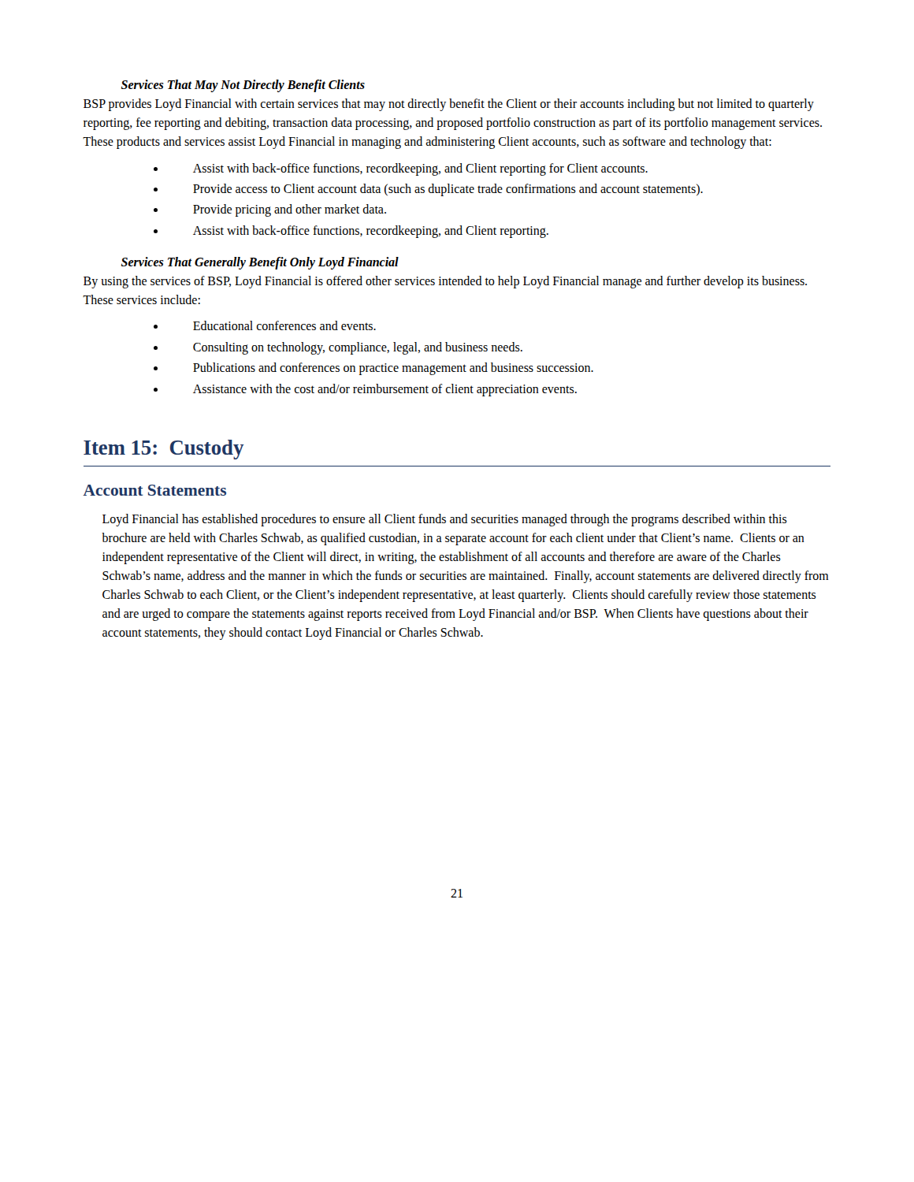Services That May Not Directly Benefit Clients
BSP provides Loyd Financial with certain services that may not directly benefit the Client or their accounts including but not limited to quarterly reporting, fee reporting and debiting, transaction data processing, and proposed portfolio construction as part of its portfolio management services. These products and services assist Loyd Financial in managing and administering Client accounts, such as software and technology that:
Assist with back-office functions, recordkeeping, and Client reporting for Client accounts.
Provide access to Client account data (such as duplicate trade confirmations and account statements).
Provide pricing and other market data.
Assist with back-office functions, recordkeeping, and Client reporting.
Services That Generally Benefit Only Loyd Financial
By using the services of BSP, Loyd Financial is offered other services intended to help Loyd Financial manage and further develop its business. These services include:
Educational conferences and events.
Consulting on technology, compliance, legal, and business needs.
Publications and conferences on practice management and business succession.
Assistance with the cost and/or reimbursement of client appreciation events.
Item 15: Custody
Account Statements
Loyd Financial has established procedures to ensure all Client funds and securities managed through the programs described within this brochure are held with Charles Schwab, as qualified custodian, in a separate account for each client under that Client’s name. Clients or an independent representative of the Client will direct, in writing, the establishment of all accounts and therefore are aware of the Charles Schwab’s name, address and the manner in which the funds or securities are maintained. Finally, account statements are delivered directly from Charles Schwab to each Client, or the Client’s independent representative, at least quarterly. Clients should carefully review those statements and are urged to compare the statements against reports received from Loyd Financial and/or BSP. When Clients have questions about their account statements, they should contact Loyd Financial or Charles Schwab.
21